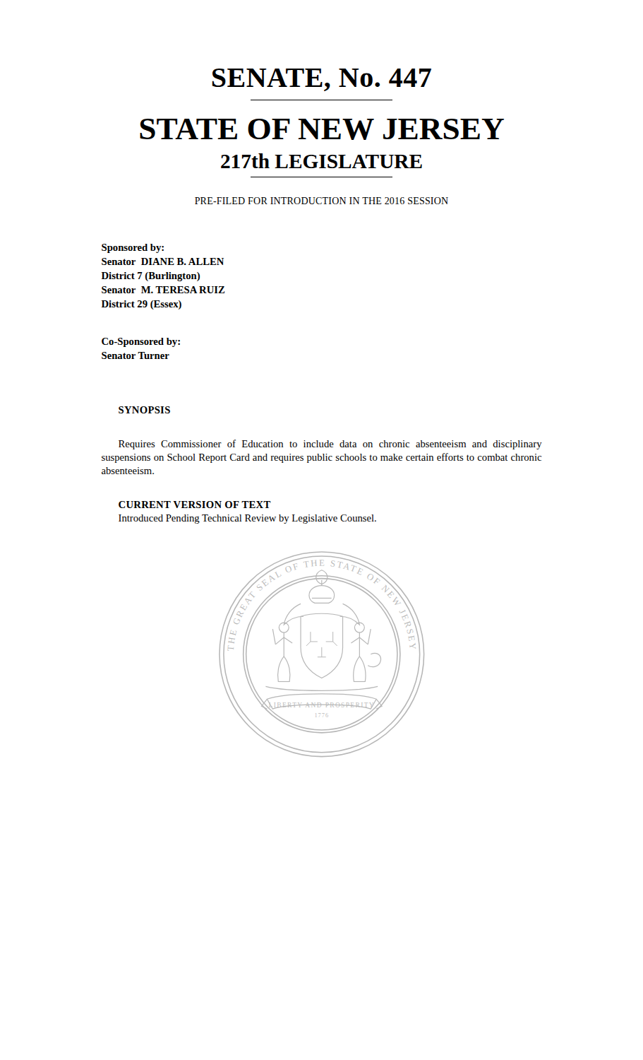SENATE, No. 447
STATE OF NEW JERSEY
217th LEGISLATURE
PRE-FILED FOR INTRODUCTION IN THE 2016 SESSION
Sponsored by:
Senator DIANE B. ALLEN
District 7 (Burlington)
Senator M. TERESA RUIZ
District 29 (Essex)
Co-Sponsored by:
Senator Turner
SYNOPSIS
Requires Commissioner of Education to include data on chronic absenteeism and disciplinary suspensions on School Report Card and requires public schools to make certain efforts to combat chronic absenteeism.
CURRENT VERSION OF TEXT
Introduced Pending Technical Review by Legislative Counsel.
THE GREAT SEAL OF THE STATE OF NEW JERSEY LIBERTY AND PROSPERITY 1776